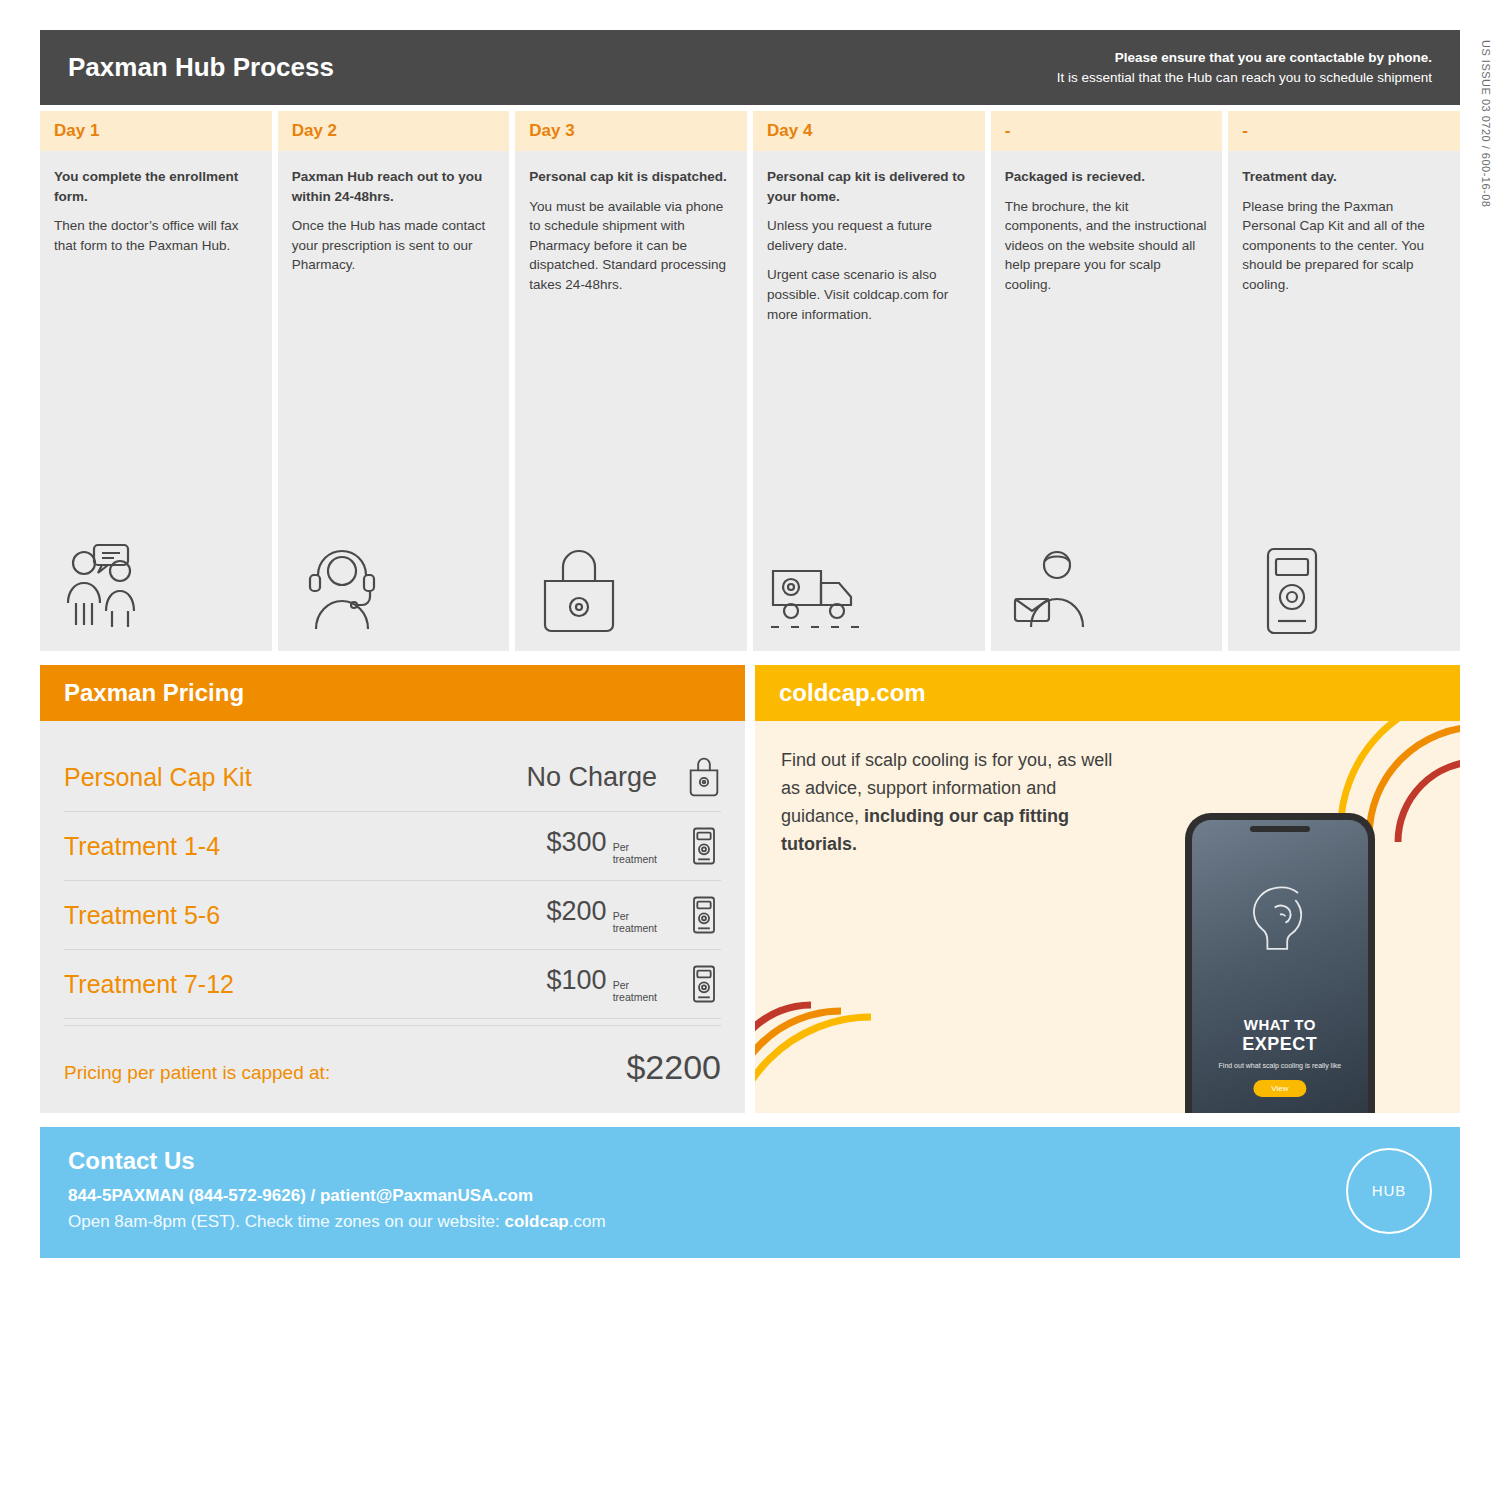US ISSUE 03 0720 / 600-16-08
Paxman Hub Process
Please ensure that you are contactable by phone. It is essential that the Hub can reach you to schedule shipment
Day 1
You complete the enrollment form.
Then the doctor’s office will fax that form to the Paxman Hub.
Day 2
Paxman Hub reach out to you within 24-48hrs.
Once the Hub has made contact your prescription is sent to our Pharmacy.
Day 3
Personal cap kit is dispatched.
You must be available via phone to schedule shipment with Pharmacy before it can be dispatched. Standard processing takes 24-48hrs.
Day 4
Personal cap kit is delivered to your home.
Unless you request a future delivery date.
Urgent case scenario is also possible. Visit coldcap.com for more information.
-
Packaged is recieved.
The brochure, the kit components, and the instructional videos on the website should all help prepare you for scalp cooling.
-
Treatment day.
Please bring the Paxman Personal Cap Kit and all of the components to the center. You should be prepared for scalp cooling.
Paxman Pricing
Personal Cap Kit
No Charge
Treatment 1-4
$300 Per
treatment
Treatment 5-6
$200 Per
treatment
Treatment 7-12
$100 Per
treatment
Pricing per patient is capped at:
$2200
coldcap.com
Find out if scalp cooling is for you, as well as advice, support information and guidance, including our cap fitting tutorials.
WHAT TO EXPECT
Find out what scalp cooling is really like
View
Contact Us
844-5PAXMAN (844-572-9626) / patient@PaxmanUSA.com
Open 8am-8pm (EST). Check time zones on our website: coldcap.com
HUB